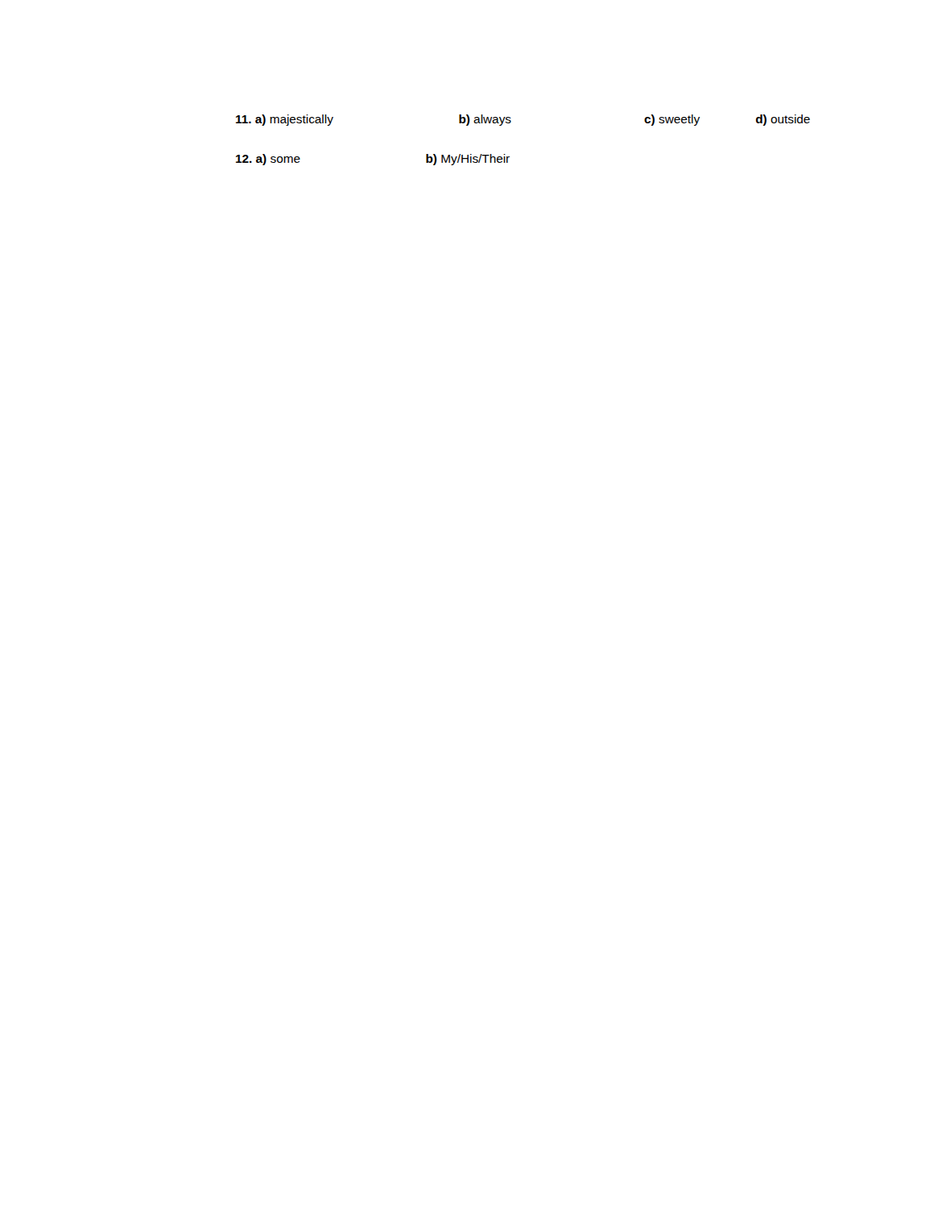11. a) majestically b) always c) sweetly d) outside
12. a) some b) My/His/Their